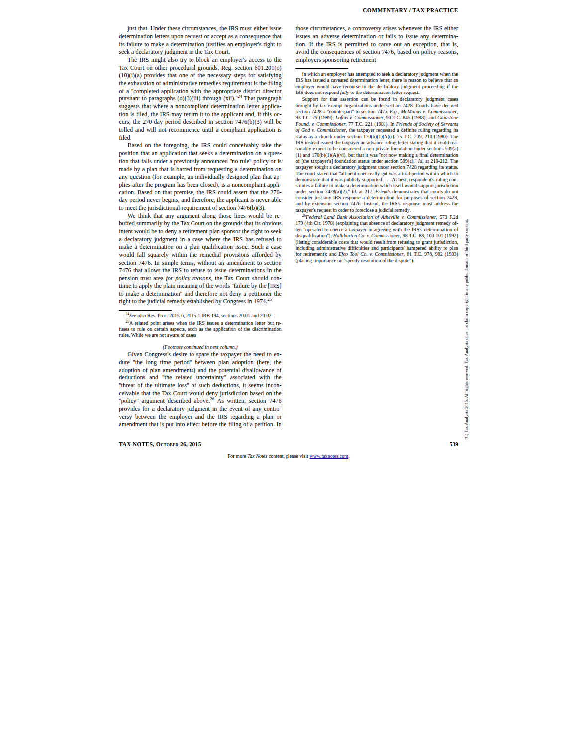(C) Tax Analysts 2015. All rights reserved. Tax Analysts does not claim copyright in any public domain or third party content.
COMMENTARY / TAX PRACTICE
just that. Under these circumstances, the IRS must either issue determination letters upon request or accept as a consequence that its failure to make a determination justifies an employer's right to seek a declaratory judgment in the Tax Court.
The IRS might also try to block an employer's access to the Tax Court on other procedural grounds. Reg. section 601.201(o)(10)(i)(a) provides that one of the necessary steps for satisfying the exhaustion of administrative remedies requirement is the filing of a ''completed application with the appropriate district director pursuant to paragraphs (o)(3)(iii) through (xii).''24 That paragraph suggests that where a noncompliant determination letter application is filed, the IRS may return it to the applicant and, if this occurs, the 270-day period described in section 7476(b)(3) will be tolled and will not recommence until a compliant application is filed.
Based on the foregoing, the IRS could conceivably take the position that an application that seeks a determination on a question that falls under a previously announced ''no rule'' policy or is made by a plan that is barred from requesting a determination on any question (for example, an individually designed plan that applies after the program has been closed), is a noncompliant application. Based on that premise, the IRS could assert that the 270-day period never begins, and therefore, the applicant is never able to meet the jurisdictional requirement of section 7476(b)(3).
We think that any argument along those lines would be rebuffed summarily by the Tax Court on the grounds that its obvious intent would be to deny a retirement plan sponsor the right to seek a declaratory judgment in a case where the IRS has refused to make a determination on a plan qualification issue. Such a case would fall squarely within the remedial provisions afforded by section 7476. In simple terms, without an amendment to section 7476 that allows the IRS to refuse to issue determinations in the pension trust area for policy reasons, the Tax Court should continue to apply the plain meaning of the words ''failure by the [IRS] to make a determination'' and therefore not deny a petitioner the right to the judicial remedy established by Congress in 1974.25
24See also Rev. Proc. 2015-6, 2015-1 IRB 194, sections 20.01 and 20.02.
25A related point arises when the IRS issues a determination letter but refuses to rule on certain aspects, such as the application of the discrimination rules. While we are not aware of cases
(Footnote continued in next column.)
Given Congress's desire to spare the taxpayer the need to endure ''the long time period'' between plan adoption (here, the adoption of plan amendments) and the potential disallowance of deductions and ''the related uncertainty'' associated with the ''threat of the ultimate loss'' of such deductions, it seems inconceivable that the Tax Court would deny jurisdiction based on the ''policy'' argument described above.26 As written, section 7476 provides for a declaratory judgment in the event of any controversy between the employer and the IRS regarding a plan or amendment that is put into effect before the filing of a petition. In those circumstances, a controversy arises whenever the IRS either issues an adverse determination or fails to issue any determination. If the IRS is permitted to carve out an exception, that is, avoid the consequences of section 7476, based on policy reasons, employers sponsoring retirement
in which an employer has attempted to seek a declaratory judgment when the IRS has issued a caveated determination letter, there is reason to believe that an employer would have recourse to the declaratory judgment proceeding if the IRS does not respond fully to the determination letter request.
Support for that assertion can be found in declaratory judgment cases brought by tax-exempt organizations under section 7428. Courts have deemed section 7428 a ''counterpart'' to section 7476. E.g., McManus v. Commissioner, 93 T.C. 79 (1989); Loftus v. Commissioner, 90 T.C. 845 (1988); and Gladstone Found. v. Commissioner, 77 T.C. 221 (1981). In Friends of Society of Servants of God v. Commissioner, the taxpayer requested a definite ruling regarding its status as a church under section 170(b)(1)(A)(i). 75 T.C. 209, 210 (1980). The IRS instead issued the taxpayer an advance ruling letter stating that it could reasonably expect to be considered a non-private foundation under sections 509(a)(1) and 170(b)(1)(A)(vi), but that it was ''not now making a final determination of [the taxpayer's] foundation status under section 509(a).'' Id. at 210-212. The taxpayer sought a declaratory judgment under section 7428 regarding its status. The court stated that ''all petitioner really got was a trial period within which to demonstrate that it was publicly supported. . . . At best, respondent's ruling constitutes a failure to make a determination which itself would support jurisdiction under section 7428(a)(2).'' Id. at 217. Friends demonstrates that courts do not consider just any IRS response a determination for purposes of section 7428, and by extension section 7476. Instead, the IRS's response must address the taxpayer's request in order to foreclose a judicial remedy.
26Federal Land Bank Association of Asheville v. Commissioner, 573 F.2d 179 (4th Cir. 1978) (explaining that absence of declaratory judgment remedy often ''operated to coerce a taxpayer in agreeing with the IRS's determination of disqualification''); Halliburton Co. v. Commissioner, 98 T.C. 88, 100-101 (1992) (listing considerable costs that would result from refusing to grant jurisdiction, including administrative difficulties and participants' hampered ability to plan for retirement); and Efco Tool Co. v. Commissioner, 81 T.C. 976, 982 (1983) (placing importance on ''speedy resolution of the dispute'').
TAX NOTES, October 26, 2015
539
For more Tax Notes content, please visit www.taxnotes.com.